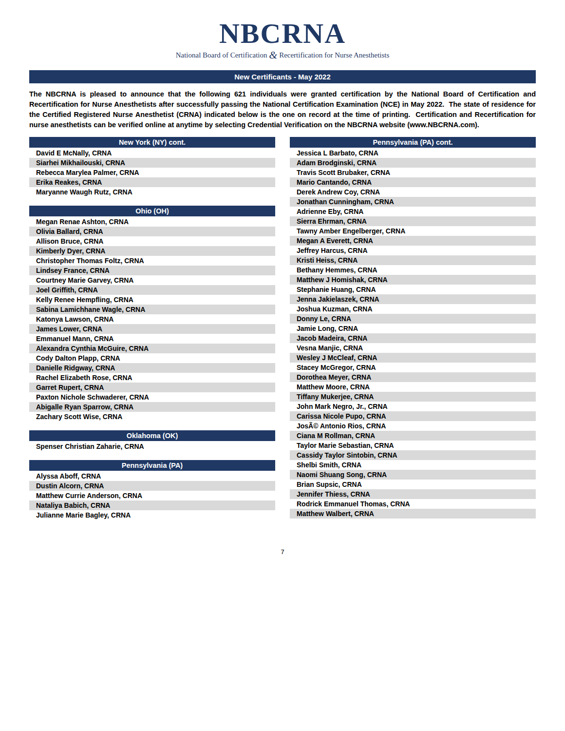NBCRNA
National Board of Certification & Recertification for Nurse Anesthetists
New Certificants - May 2022
The NBCRNA is pleased to announce that the following 621 individuals were granted certification by the National Board of Certification and Recertification for Nurse Anesthetists after successfully passing the National Certification Examination (NCE) in May 2022. The state of residence for the Certified Registered Nurse Anesthetist (CRNA) indicated below is the one on record at the time of printing. Certification and Recertification for nurse anesthetists can be verified online at anytime by selecting Credential Verification on the NBCRNA website (www.NBCRNA.com).
New York (NY) cont.
David E McNally, CRNA
Siarhei Mikhailouski, CRNA
Rebecca Marylea Palmer, CRNA
Erika Reakes, CRNA
Maryanne Waugh Rutz, CRNA
Ohio (OH)
Megan Renae Ashton, CRNA
Olivia Ballard, CRNA
Allison Bruce, CRNA
Kimberly Dyer, CRNA
Christopher Thomas Foltz, CRNA
Lindsey France, CRNA
Courtney Marie Garvey, CRNA
Joel Griffith, CRNA
Kelly Renee Hempfling, CRNA
Sabina Lamichhane Wagle, CRNA
Katonya Lawson, CRNA
James Lower, CRNA
Emmanuel Mann, CRNA
Alexandra Cynthia McGuire, CRNA
Cody Dalton Plapp, CRNA
Danielle Ridgway, CRNA
Rachel Elizabeth Rose, CRNA
Garret Rupert, CRNA
Paxton Nichole Schwaderer, CRNA
Abigalle Ryan Sparrow, CRNA
Zachary Scott Wise, CRNA
Oklahoma (OK)
Spenser Christian Zaharie, CRNA
Pennsylvania (PA)
Alyssa Aboff, CRNA
Dustin Alcorn, CRNA
Matthew Currie Anderson, CRNA
Nataliya Babich, CRNA
Julianne Marie Bagley, CRNA
Pennsylvania (PA) cont.
Jessica L Barbato, CRNA
Adam Brodginski, CRNA
Travis Scott Brubaker, CRNA
Mario Cantando, CRNA
Derek Andrew Coy, CRNA
Jonathan Cunningham, CRNA
Adrienne Eby, CRNA
Sierra Ehrman, CRNA
Tawny Amber Engelberger, CRNA
Megan A Everett, CRNA
Jeffrey Harcus, CRNA
Kristi Heiss, CRNA
Bethany Hemmes, CRNA
Matthew J Homishak, CRNA
Stephanie Huang, CRNA
Jenna Jakielaszek, CRNA
Joshua Kuzman, CRNA
Donny Le, CRNA
Jamie Long, CRNA
Jacob Madeira, CRNA
Vesna Manjic, CRNA
Wesley J McCleaf, CRNA
Stacey McGregor, CRNA
Dorothea Meyer, CRNA
Matthew Moore, CRNA
Tiffany Mukerjee, CRNA
John Mark Negro, Jr., CRNA
Carissa Nicole Pupo, CRNA
JosÃ© Antonio Rios, CRNA
Ciana M Rollman, CRNA
Taylor Marie Sebastian, CRNA
Cassidy Taylor Sintobin, CRNA
Shelbi Smith, CRNA
Naomi Shuang Song, CRNA
Brian Supsic, CRNA
Jennifer Thiess, CRNA
Rodrick Emmanuel Thomas, CRNA
Matthew Walbert, CRNA
7